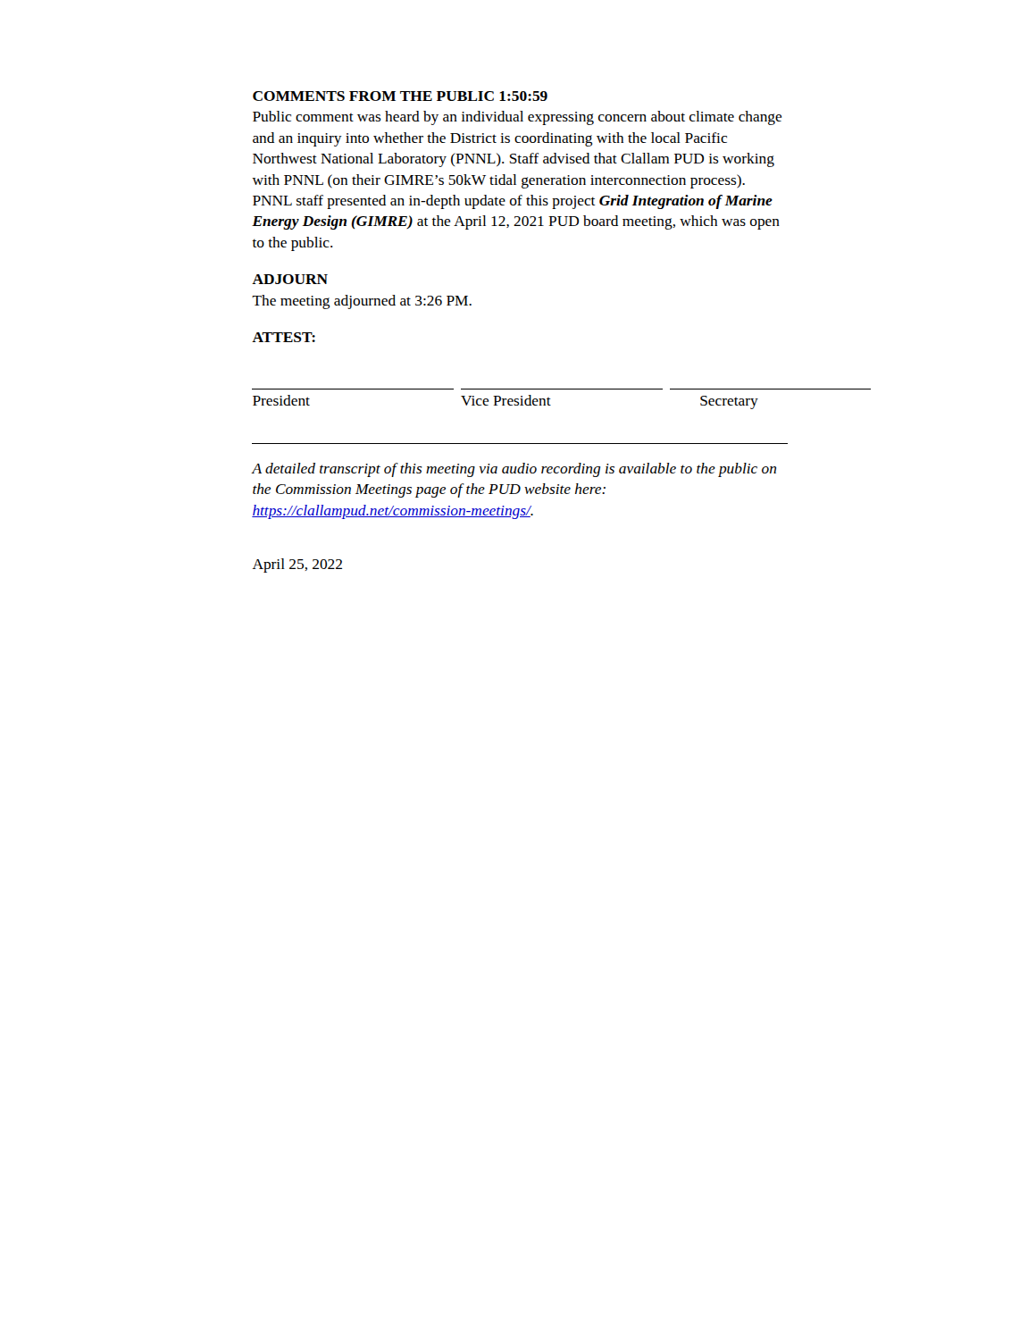COMMENTS FROM THE PUBLIC 1:50:59
Public comment was heard by an individual expressing concern about climate change and an inquiry into whether the District is coordinating with the local Pacific Northwest National Laboratory (PNNL). Staff advised that Clallam PUD is working with PNNL (on their GIMRE’s 50kW tidal generation interconnection process). PNNL staff presented an in-depth update of this project Grid Integration of Marine Energy Design (GIMRE) at the April 12, 2021 PUD board meeting, which was open to the public.
ADJOURN
The meeting adjourned at 3:26 PM.
ATTEST:
President
Vice President
Secretary
A detailed transcript of this meeting via audio recording is available to the public on the Commission Meetings page of the PUD website here: https://clallampud.net/commission-meetings/.
April 25, 2022